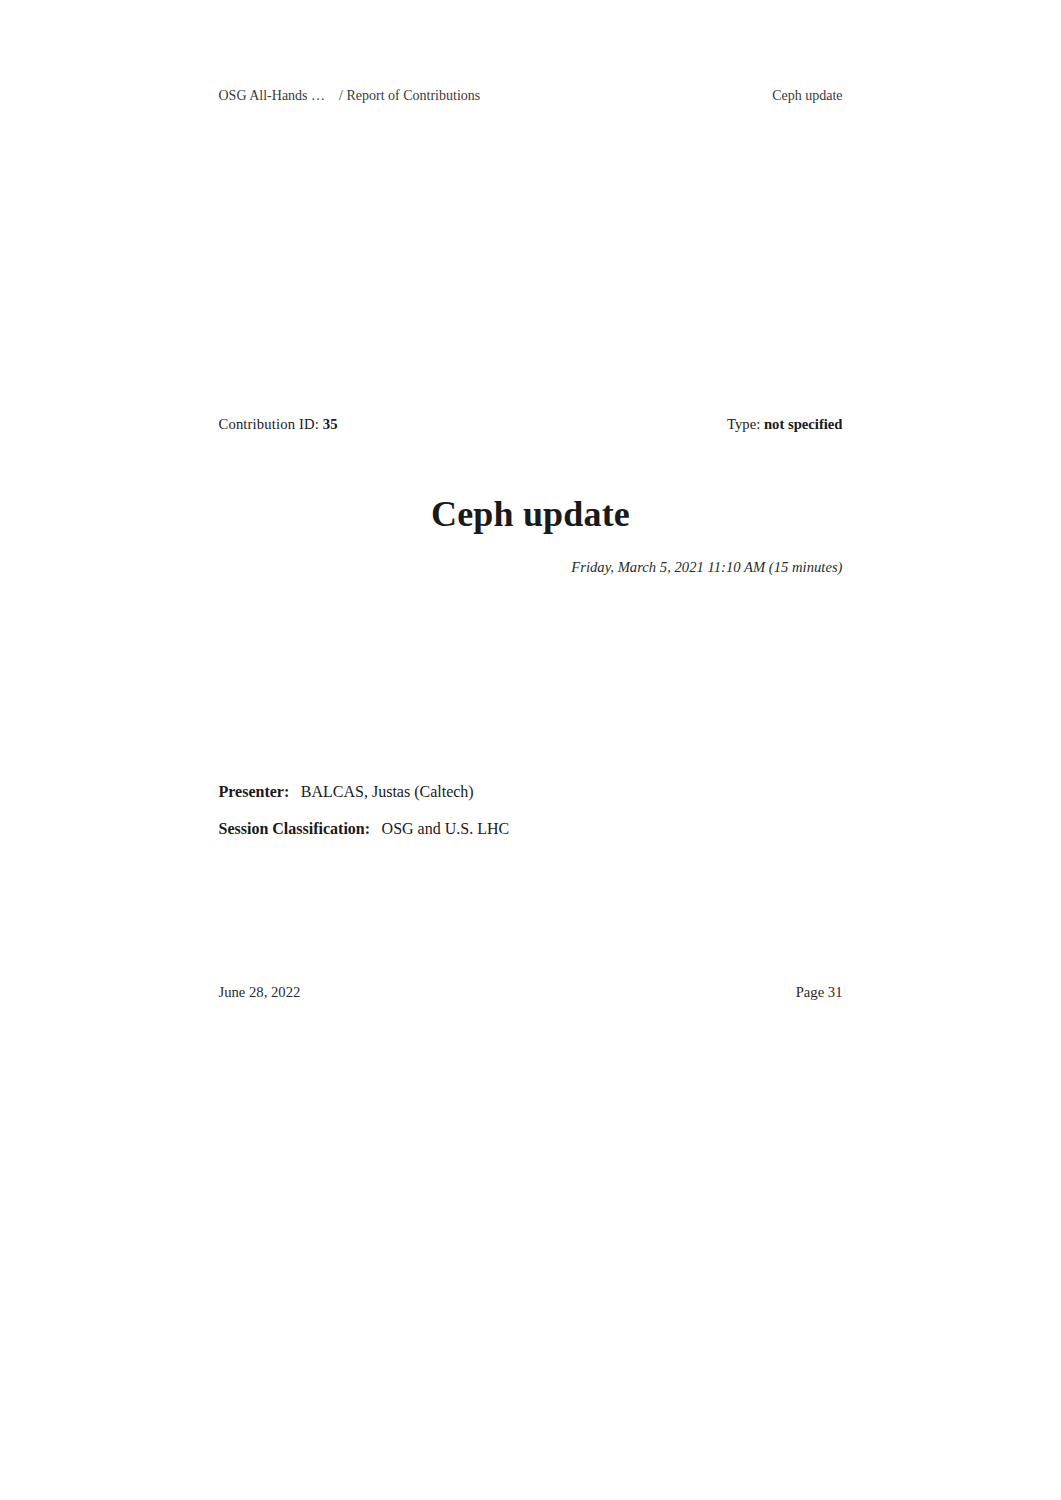OSG All-Hands … / Report of Contributions
Ceph update
Contribution ID: 35
Type: not specified
Ceph update
Friday, March 5, 2021 11:10 AM (15 minutes)
Presenter: BALCAS, Justas (Caltech)
Session Classification: OSG and U.S. LHC
June 28, 2022
Page 31